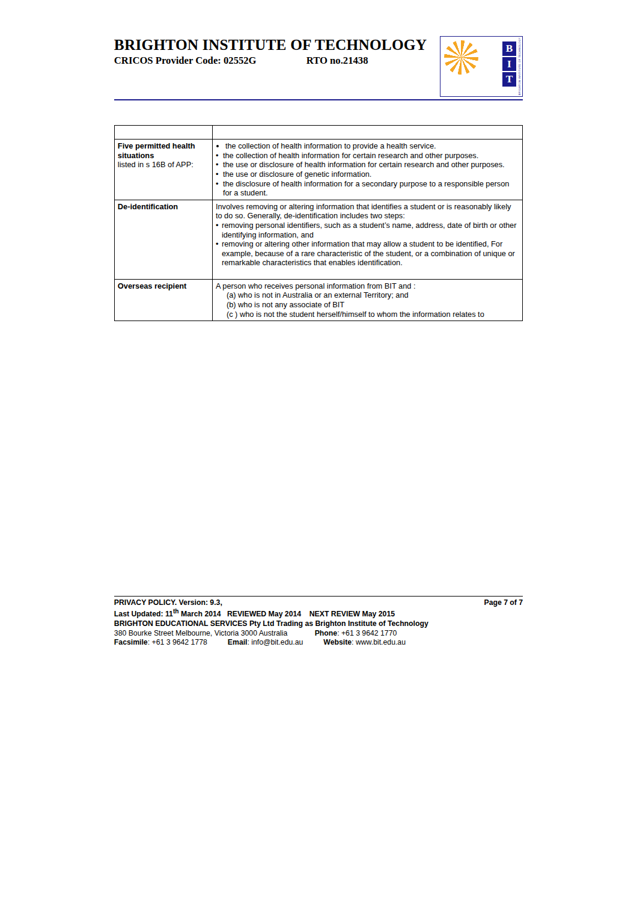BRIGHTON INSTITUTE OF TECHNOLOGY
CRICOS Provider Code: 02552G RTO no.21438
B I T
BRIGHTON INSTITUTE OF TECHNOLOGY
| Five permitted health situations listed in s 16B of APP: | the collection of health information to provide a health service. the collection of health information for certain research and other purposes. the use or disclosure of health information for certain research and other purposes. the use or disclosure of genetic information. the disclosure of health information for a secondary purpose to a responsible person for a student. |
| De-identification | Involves removing or altering information that identifies a student or is reasonably likely to do so. Generally, de-identification includes two steps: removing personal identifiers, such as a student’s name, address, date of birth or other identifying information, and removing or altering other information that may allow a student to be identified, For example, because of a rare characteristic of the student, or a combination of unique or remarkable characteristics that enables identification. |
| Overseas recipient | A person who receives personal information from BIT and : (a) who is not in Australia or an external Territory; and (b) who is not any associate of BIT (c ) who is not the student herself/himself to whom the information relates to |
PRIVACY POLICY. Version: 9.3,
Page 7 of 7
Last Updated: 11th March 2014 REVIEWED May 2014 NEXT REVIEW May 2015
BRIGHTON EDUCATIONAL SERVICES Pty Ltd Trading as Brighton Institute of Technology
380 Bourke Street Melbourne, Victoria 3000 Australia Phone: +61 3 9642 1770
Facsimile: +61 3 9642 1778 Email: info@bit.edu.au Website: www.bit.edu.au